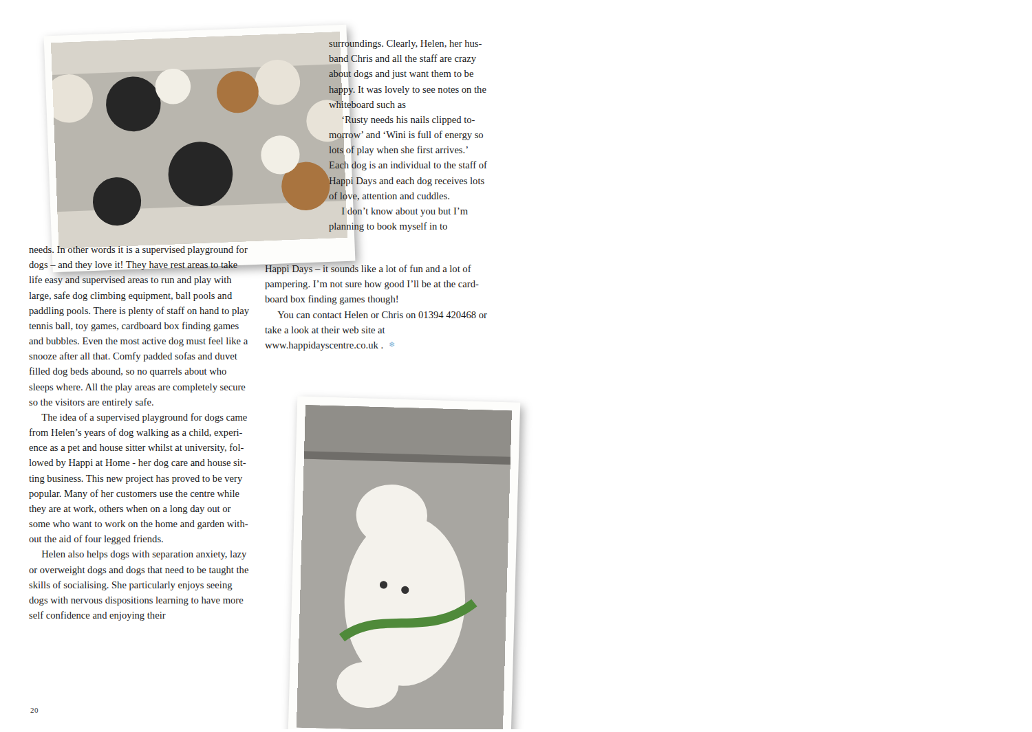surroundings. Clearly, Helen, her husband Chris and all the staff are crazy about dogs and just want them to be happy. It was lovely to see notes on the whiteboard such as
‘Rusty needs his nails clipped tomorrow’ and ‘Wini is full of energy so lots of play when she first arrives.’ Each dog is an individual to the staff of Happi Days and each dog receives lots of love, attention and cuddles.
I don’t know about you but I’m planning to book myself in to
Happi Days – it sounds like a lot of fun and a lot of pampering. I’m not sure how good I’ll be at the cardboard box finding games though!
You can contact Helen or Chris on 01394 420468 or take a look at their web site at www.happidayscentre.co.uk . ❄
needs. In other words it is a supervised playground for dogs – and they love it! They have rest areas to take life easy and supervised areas to run and play with large, safe dog climbing equipment, ball pools and paddling pools. There is plenty of staff on hand to play tennis ball, toy games, cardboard box finding games and bubbles. Even the most active dog must feel like a snooze after all that. Comfy padded sofas and duvet filled dog beds abound, so no quarrels about who sleeps where. All the play areas are completely secure so the visitors are entirely safe.
The idea of a supervised playground for dogs came from Helen’s years of dog walking as a child, experience as a pet and house sitter whilst at university, followed by Happi at Home - her dog care and house sitting business. This new project has proved to be very popular. Many of her customers use the centre while they are at work, others when on a long day out or some who want to work on the home and garden without the aid of four legged friends.
Helen also helps dogs with separation anxiety, lazy or overweight dogs and dogs that need to be taught the skills of socialising. She particularly enjoys seeing dogs with nervous dispositions learning to have more self confidence and enjoying their
20